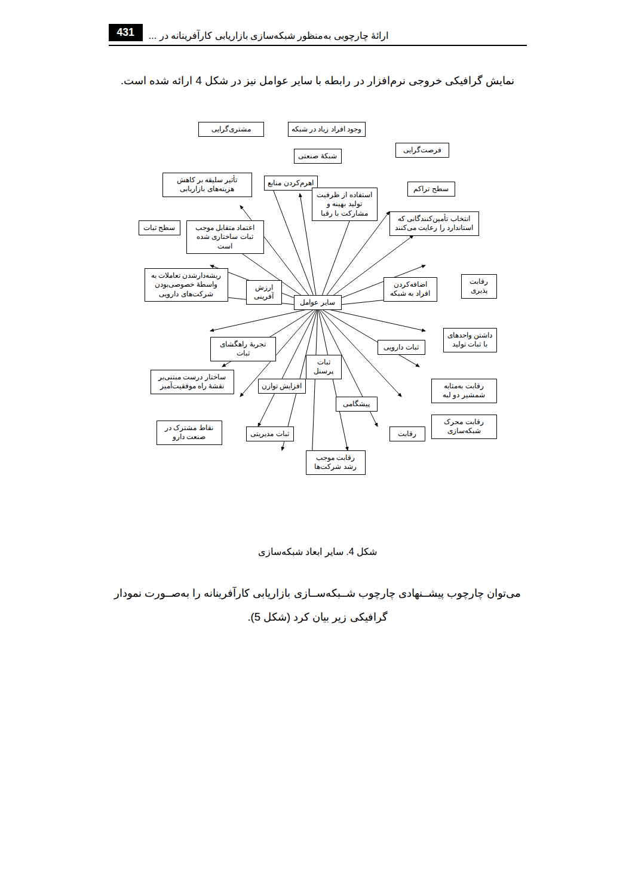ارائهٔ چارچوبی به‌منظور شبکه‌سازی بازاریابی کارآفرینانه در ...
431
نمایش گرافیکی خروجی نرم‌افزار در رابطه با سایر عوامل نیز در شکل 4 ارائه شده است.
وجود افراد زیاد در شبکه
مشتری‌گرایی
فرصت‌گرایی
شبکهٔ صنعتی
تأثیر سلیقه بر کاهش هزینه‌های بازاریابی
اهرم‌کردن منابع
سطح تراکم
استفاده از ظرفیت تولید بهینه و مشارکت با رقبا
انتخاب تأمین‌کنندگانی که استاندارد را رعایت می‌کنند
سطح ثبات
اعتماد متقابل موجب ثبات ساختاری شده است
ریشه‌دارشدن تعاملات به واسطهٔ خصوصی‌بودن شرکت‌های دارویی
ارزش آفرینی
سایر عوامل
اضافه‌کردن افراد به شبکه
رقابت پذیری
داشتن واحدهای با ثبات تولید
ثبات دارویی
تجربهٔ راهگشای ثبات
ثبات پرسنل
ساختار درست مبتنی‌بر نقشهٔ راه موفقیت‌آمیز
افزایش توازن
رقابت به‌مثابه شمشیر دو لبه
پیشگامی
نقاط مشترک در صنعت دارو
ثبات مدیریتی
رقابت
رقابت محرک شبکه‌سازی
رقابت موجب رشد شرکت‌ها
شکل 4. سایر ابعاد شبکه‌سازی
می‌توان چارچوب پیشــنهادی چارچوب شــبکه‌ســازی بازاریابی کارآفرینانه را به‌صــورت نمودار گرافیکی زیر بیان کرد (شکل 5).